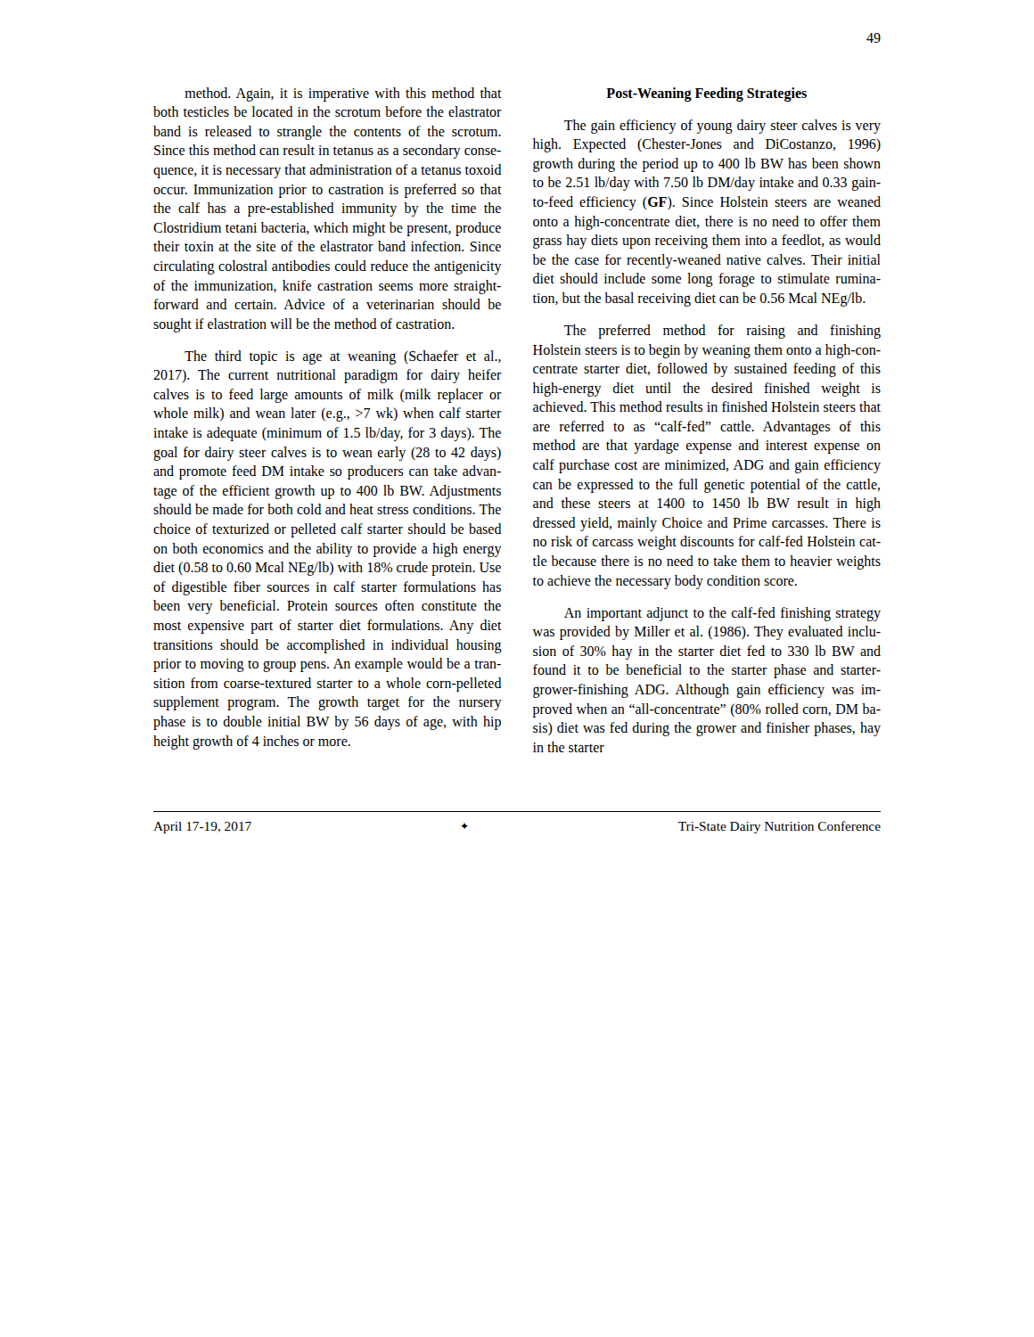49
method. Again, it is imperative with this method that both testicles be located in the scrotum before the elastrator band is released to strangle the contents of the scrotum. Since this method can result in tetanus as a secondary consequence, it is necessary that administration of a tetanus toxoid occur. Immunization prior to castration is preferred so that the calf has a pre-established immunity by the time the Clostridium tetani bacteria, which might be present, produce their toxin at the site of the elastrator band infection. Since circulating colostral antibodies could reduce the antigenicity of the immunization, knife castration seems more straightforward and certain. Advice of a veterinarian should be sought if elastration will be the method of castration.
The third topic is age at weaning (Schaefer et al., 2017). The current nutritional paradigm for dairy heifer calves is to feed large amounts of milk (milk replacer or whole milk) and wean later (e.g., >7 wk) when calf starter intake is adequate (minimum of 1.5 lb/day, for 3 days). The goal for dairy steer calves is to wean early (28 to 42 days) and promote feed DM intake so producers can take advantage of the efficient growth up to 400 lb BW. Adjustments should be made for both cold and heat stress conditions. The choice of texturized or pelleted calf starter should be based on both economics and the ability to provide a high energy diet (0.58 to 0.60 Mcal NEg/lb) with 18% crude protein. Use of digestible fiber sources in calf starter formulations has been very beneficial. Protein sources often constitute the most expensive part of starter diet formulations. Any diet transitions should be accomplished in individual housing prior to moving to group pens. An example would be a transition from coarse-textured starter to a whole corn-pelleted supplement program. The growth target for the nursery phase is to double initial BW by 56 days of age, with hip height growth of 4 inches or more.
Post-Weaning Feeding Strategies
The gain efficiency of young dairy steer calves is very high. Expected (Chester-Jones and DiCostanzo, 1996) growth during the period up to 400 lb BW has been shown to be 2.51 lb/day with 7.50 lb DM/day intake and 0.33 gain-to-feed efficiency (GF). Since Holstein steers are weaned onto a high-concentrate diet, there is no need to offer them grass hay diets upon receiving them into a feedlot, as would be the case for recently-weaned native calves. Their initial diet should include some long forage to stimulate rumination, but the basal receiving diet can be 0.56 Mcal NEg/lb.
The preferred method for raising and finishing Holstein steers is to begin by weaning them onto a high-concentrate starter diet, followed by sustained feeding of this high-energy diet until the desired finished weight is achieved. This method results in finished Holstein steers that are referred to as “calf-fed” cattle. Advantages of this method are that yardage expense and interest expense on calf purchase cost are minimized, ADG and gain efficiency can be expressed to the full genetic potential of the cattle, and these steers at 1400 to 1450 lb BW result in high dressed yield, mainly Choice and Prime carcasses. There is no risk of carcass weight discounts for calf-fed Holstein cattle because there is no need to take them to heavier weights to achieve the necessary body condition score.
An important adjunct to the calf-fed finishing strategy was provided by Miller et al. (1986). They evaluated inclusion of 30% hay in the starter diet fed to 330 lb BW and found it to be beneficial to the starter phase and starter-grower-finishing ADG. Although gain efficiency was improved when an “all-concentrate” (80% rolled corn, DM basis) diet was fed during the grower and finisher phases, hay in the starter
April 17-19, 2017 ✦ Tri-State Dairy Nutrition Conference